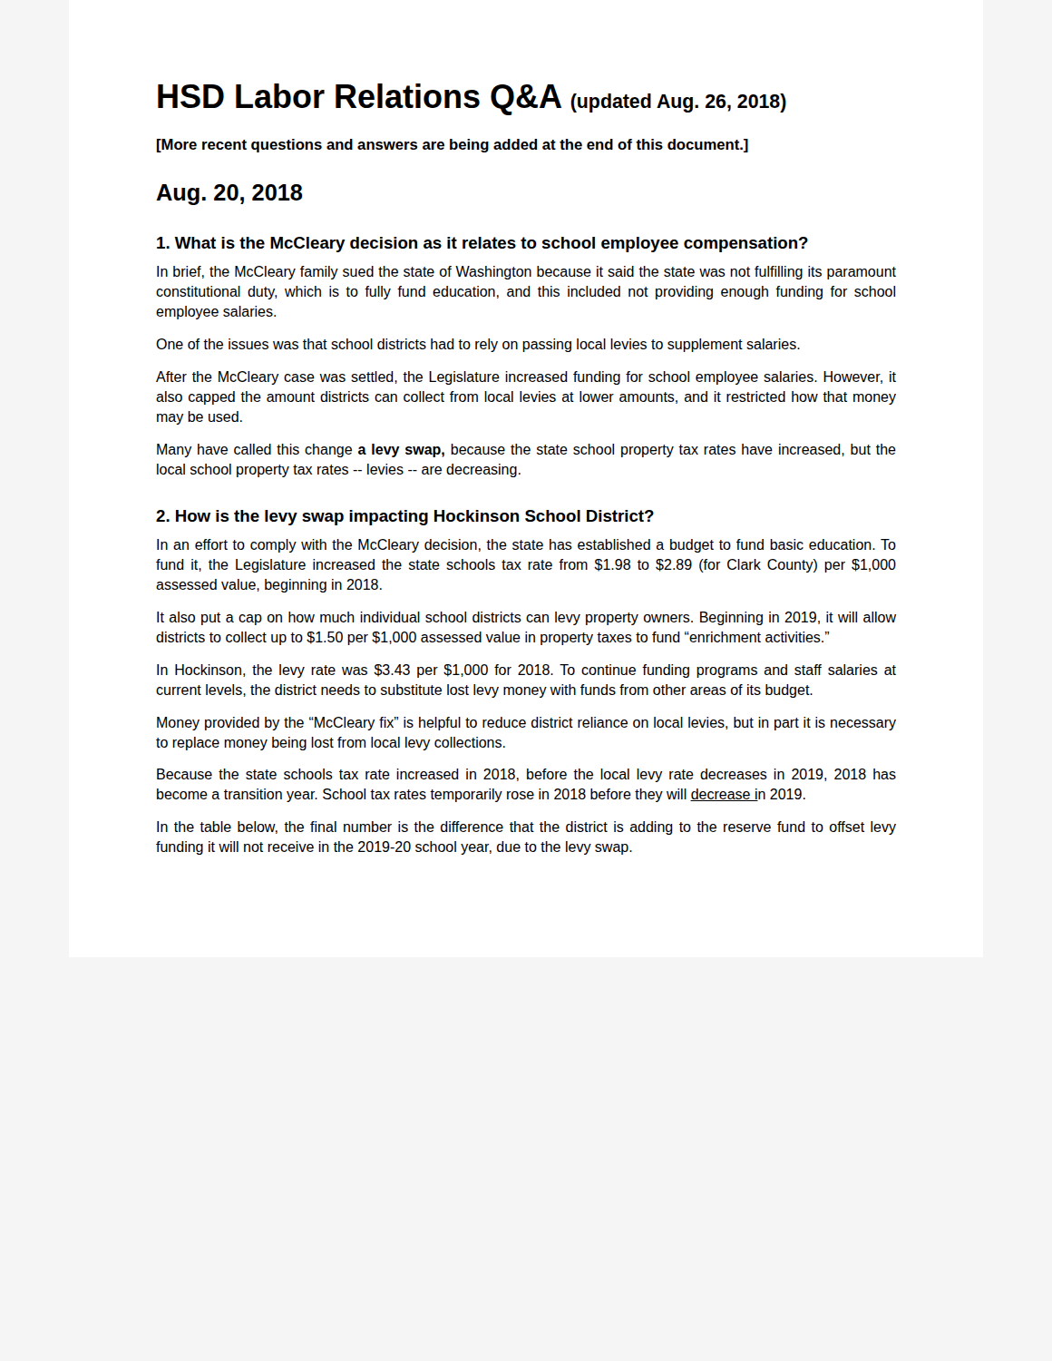HSD Labor Relations Q&A (updated Aug. 26, 2018)
[More recent questions and answers are being added at the end of this document.]
Aug. 20, 2018
1. What is the McCleary decision as it relates to school employee compensation?
In brief, the McCleary family sued the state of Washington because it said the state was not fulfilling its paramount constitutional duty, which is to fully fund education, and this included not providing enough funding for school employee salaries.
One of the issues was that school districts had to rely on passing local levies to supplement salaries.
After the McCleary case was settled, the Legislature increased funding for school employee salaries. However, it also capped the amount districts can collect from local levies at lower amounts, and it restricted how that money may be used.
Many have called this change a levy swap, because the state school property tax rates have increased, but the local school property tax rates -- levies -- are decreasing.
2. How is the levy swap impacting Hockinson School District?
In an effort to comply with the McCleary decision, the state has established a budget to fund basic education. To fund it, the Legislature increased the state schools tax rate from $1.98 to $2.89 (for Clark County) per $1,000 assessed value, beginning in 2018.
It also put a cap on how much individual school districts can levy property owners. Beginning in 2019, it will allow districts to collect up to $1.50 per $1,000 assessed value in property taxes to fund “enrichment activities.”
In Hockinson, the levy rate was $3.43 per $1,000 for 2018. To continue funding programs and staff salaries at current levels, the district needs to substitute lost levy money with funds from other areas of its budget.
Money provided by the “McCleary fix” is helpful to reduce district reliance on local levies, but in part it is necessary to replace money being lost from local levy collections.
Because the state schools tax rate increased in 2018, before the local levy rate decreases in 2019, 2018 has become a transition year. School tax rates temporarily rose in 2018 before they will decrease in 2019.
In the table below, the final number is the difference that the district is adding to the reserve fund to offset levy funding it will not receive in the 2019-20 school year, due to the levy swap.